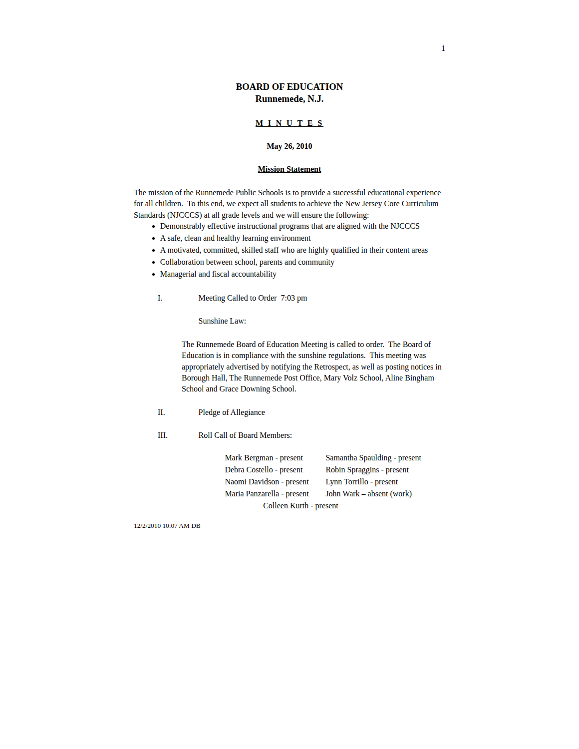1
BOARD OF EDUCATIONRunnemede, N.J.
M I N U T E S
May 26, 2010
Mission Statement
The mission of the Runnemede Public Schools is to provide a successful educational experience for all children. To this end, we expect all students to achieve the New Jersey Core Curriculum Standards (NJCCCS) at all grade levels and we will ensure the following:
Demonstrably effective instructional programs that are aligned with the NJCCCS
A safe, clean and healthy learning environment
A motivated, committed, skilled staff who are highly qualified in their content areas
Collaboration between school, parents and community
Managerial and fiscal accountability
I. Meeting Called to Order 7:03 pm
Sunshine Law:
The Runnemede Board of Education Meeting is called to order. The Board of Education is in compliance with the sunshine regulations. This meeting was appropriately advertised by notifying the Retrospect, as well as posting notices in Borough Hall, The Runnemede Post Office, Mary Volz School, Aline Bingham School and Grace Downing School.
II. Pledge of Allegiance
III. Roll Call of Board Members:
| Mark Bergman - present | Samantha Spaulding - present |
| Debra Costello - present | Robin Spraggins - present |
| Naomi Davidson - present | Lynn Torrillo - present |
| Maria Panzarella - present | John Wark – absent (work) |
Colleen Kurth - present
12/2/2010 10:07 AM DB